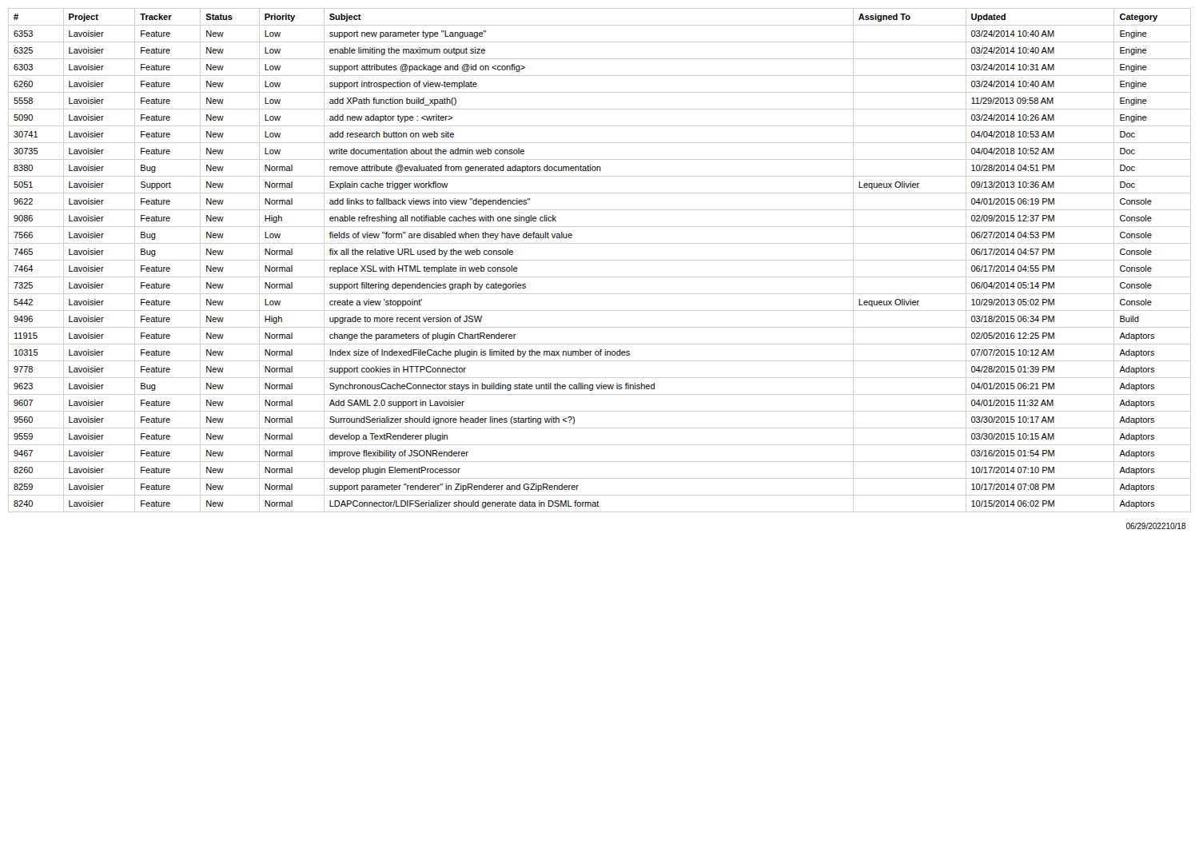| # | Project | Tracker | Status | Priority | Subject | Assigned To | Updated | Category |
| --- | --- | --- | --- | --- | --- | --- | --- | --- |
| 6353 | Lavoisier | Feature | New | Low | support new parameter type "Language" | | 03/24/2014 10:40 AM | Engine |
| 6325 | Lavoisier | Feature | New | Low | enable limiting the maximum output size | | 03/24/2014 10:40 AM | Engine |
| 6303 | Lavoisier | Feature | New | Low | support attributes @package and @id on <config> | | 03/24/2014 10:31 AM | Engine |
| 6260 | Lavoisier | Feature | New | Low | support introspection of view-template | | 03/24/2014 10:40 AM | Engine |
| 5558 | Lavoisier | Feature | New | Low | add XPath function build_xpath() | | 11/29/2013 09:58 AM | Engine |
| 5090 | Lavoisier | Feature | New | Low | add new adaptor type : <writer> | | 03/24/2014 10:26 AM | Engine |
| 30741 | Lavoisier | Feature | New | Low | add research button on web site | | 04/04/2018 10:53 AM | Doc |
| 30735 | Lavoisier | Feature | New | Low | write documentation about the admin web console | | 04/04/2018 10:52 AM | Doc |
| 8380 | Lavoisier | Bug | New | Normal | remove attribute @evaluated from generated adaptors documentation | | 10/28/2014 04:51 PM | Doc |
| 5051 | Lavoisier | Support | New | Normal | Explain cache trigger workflow | Lequeux Olivier | 09/13/2013 10:36 AM | Doc |
| 9622 | Lavoisier | Feature | New | Normal | add links to fallback views into view "dependencies" | | 04/01/2015 06:19 PM | Console |
| 9086 | Lavoisier | Feature | New | High | enable refreshing all notifiable caches with one single click | | 02/09/2015 12:37 PM | Console |
| 7566 | Lavoisier | Bug | New | Low | fields of view "form" are disabled when they have default value | | 06/27/2014 04:53 PM | Console |
| 7465 | Lavoisier | Bug | New | Normal | fix all the relative URL used by the web console | | 06/17/2014 04:57 PM | Console |
| 7464 | Lavoisier | Feature | New | Normal | replace XSL with HTML template in web console | | 06/17/2014 04:55 PM | Console |
| 7325 | Lavoisier | Feature | New | Normal | support filtering dependencies graph by categories | | 06/04/2014 05:14 PM | Console |
| 5442 | Lavoisier | Feature | New | Low | create a view 'stoppoint' | Lequeux Olivier | 10/29/2013 05:02 PM | Console |
| 9496 | Lavoisier | Feature | New | High | upgrade to more recent version of JSW | | 03/18/2015 06:34 PM | Build |
| 11915 | Lavoisier | Feature | New | Normal | change the parameters of plugin ChartRenderer | | 02/05/2016 12:25 PM | Adaptors |
| 10315 | Lavoisier | Feature | New | Normal | Index size of IndexedFileCache plugin is limited by the max number of inodes | | 07/07/2015 10:12 AM | Adaptors |
| 9778 | Lavoisier | Feature | New | Normal | support cookies in HTTPConnector | | 04/28/2015 01:39 PM | Adaptors |
| 9623 | Lavoisier | Bug | New | Normal | SynchronousCacheConnector stays in building state until the calling view is finished | | 04/01/2015 06:21 PM | Adaptors |
| 9607 | Lavoisier | Feature | New | Normal | Add SAML 2.0 support in Lavoisier | | 04/01/2015 11:32 AM | Adaptors |
| 9560 | Lavoisier | Feature | New | Normal | SurroundSerializer should ignore header lines (starting with <?) | | 03/30/2015 10:17 AM | Adaptors |
| 9559 | Lavoisier | Feature | New | Normal | develop a TextRenderer plugin | | 03/30/2015 10:15 AM | Adaptors |
| 9467 | Lavoisier | Feature | New | Normal | improve flexibility of JSONRenderer | | 03/16/2015 01:54 PM | Adaptors |
| 8260 | Lavoisier | Feature | New | Normal | develop plugin ElementProcessor | | 10/17/2014 07:10 PM | Adaptors |
| 8259 | Lavoisier | Feature | New | Normal | support parameter "renderer" in ZipRenderer and GZipRenderer | | 10/17/2014 07:08 PM | Adaptors |
| 8240 | Lavoisier | Feature | New | Normal | LDAPConnector/LDIFSerializer should generate data in DSML format | | 10/15/2014 06:02 PM | Adaptors |
| 06/29/2022 10/18 |